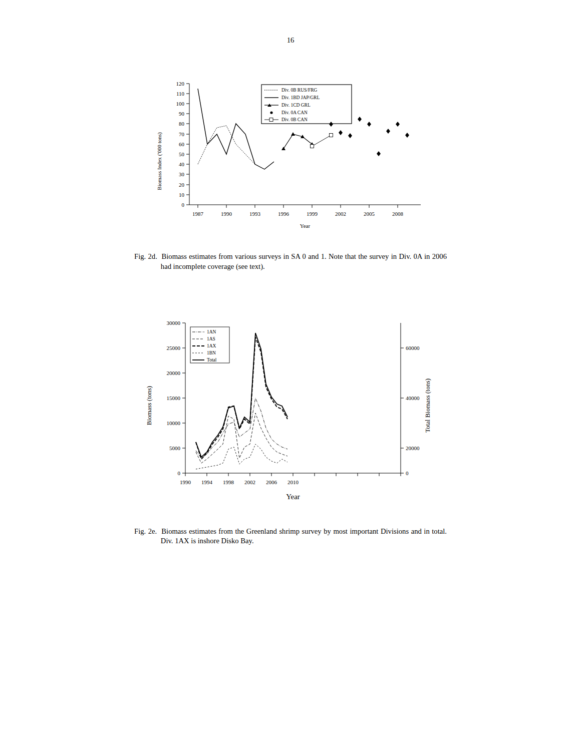16
Biomass Index ('000 tons) 120 110 100 90 80 70 60 50 40 30 20 10 0 1987 1990 1993 1996 1999 2002 2005 2008 Year Div. 0B RUS/FRG Div. 1BD JAP/GRL Div. 1CD GRL Div. 0A CAN Div. 0B CAN
Fig. 2d. Biomass estimates from various surveys in SA 0 and 1. Note that the survey in Div. 0A in 2006 had incomplete coverage (see text).
Biomass (tons) Total Biomass (tons) 30000 25000 20000 15000 10000 5000 0 60000 40000 20000 0 1990 1994 1998 2002 2006 2010 Year 1AN 1AS 1AX 1BN Total
Fig. 2e. Biomass estimates from the Greenland shrimp survey by most important Divisions and in total. Div. 1AX is inshore Disko Bay.